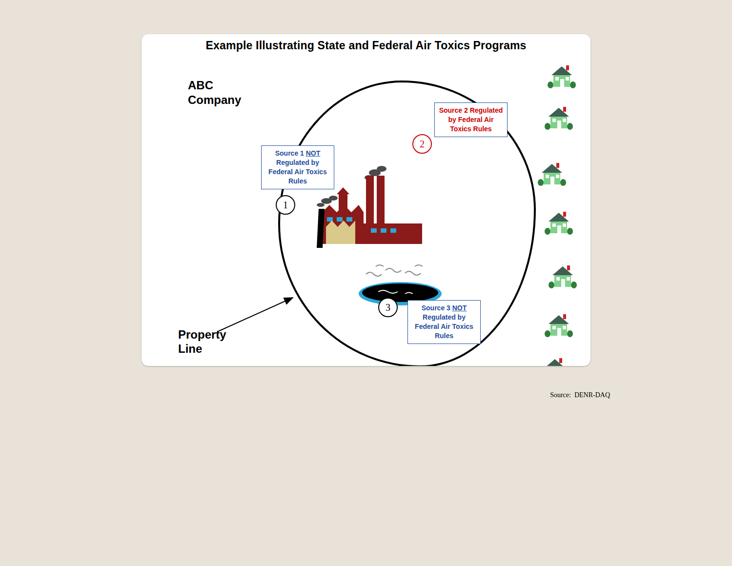Example Illustrating State and Federal Air Toxics Programs
ABC
Company
Property
Line
Source 1 NOT Regulated by Federal Air Toxics Rules
Source 2 Regulated by Federal Air Toxics Rules
Source 3 NOT Regulated by Federal Air Toxics Rules
1
2
3
Source: DENR-DAQ